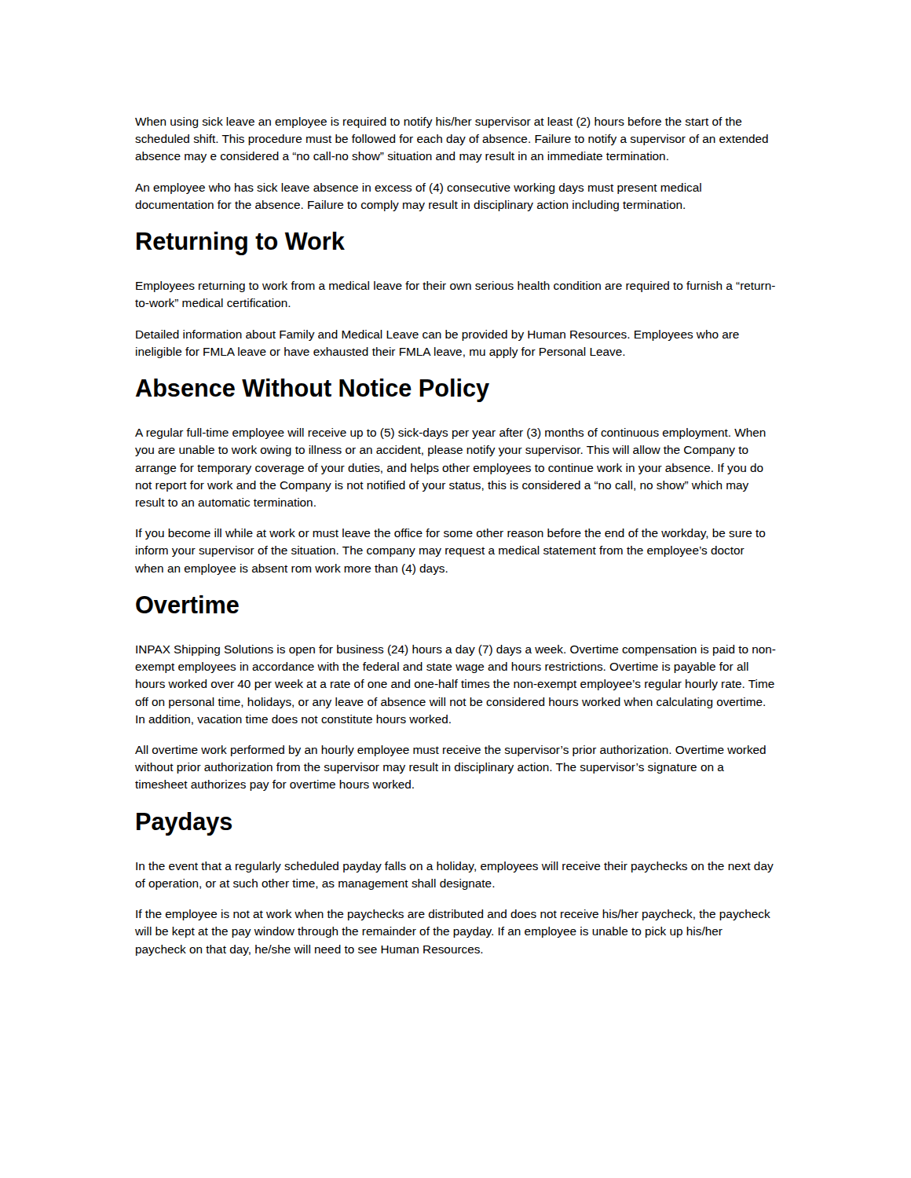When using sick leave an employee is required to notify his/her supervisor at least (2) hours before the start of the scheduled shift. This procedure must be followed for each day of absence. Failure to notify a supervisor of an extended absence may e considered a “no call-no show” situation and may result in an immediate termination.
An employee who has sick leave absence in excess of (4) consecutive working days must present medical documentation for the absence. Failure to comply may result in disciplinary action including termination.
Returning to Work
Employees returning to work from a medical leave for their own serious health condition are required to furnish a “return-to-work” medical certification.
Detailed information about Family and Medical Leave can be provided by Human Resources. Employees who are ineligible for FMLA leave or have exhausted their FMLA leave, mu apply for Personal Leave.
Absence Without Notice Policy
A regular full-time employee will receive up to (5) sick-days per year after (3) months of continuous employment. When you are unable to work owing to illness or an accident, please notify your supervisor. This will allow the Company to arrange for temporary coverage of your duties, and helps other employees to continue work in your absence. If you do not report for work and the Company is not notified of your status, this is considered a “no call, no show” which may result to an automatic termination.
If you become ill while at work or must leave the office for some other reason before the end of the workday, be sure to inform your supervisor of the situation. The company may request a medical statement from the employee’s doctor when an employee is absent rom work more than (4) days.
Overtime
INPAX Shipping Solutions is open for business (24) hours a day (7) days a week. Overtime compensation is paid to non-exempt employees in accordance with the federal and state wage and hours restrictions. Overtime is payable for all hours worked over 40 per week at a rate of one and one-half times the non-exempt employee’s regular hourly rate. Time off on personal time, holidays, or any leave of absence will not be considered hours worked when calculating overtime. In addition, vacation time does not constitute hours worked.
All overtime work performed by an hourly employee must receive the supervisor’s prior authorization. Overtime worked without prior authorization from the supervisor may result in disciplinary action. The supervisor’s signature on a timesheet authorizes pay for overtime hours worked.
Paydays
In the event that a regularly scheduled payday falls on a holiday, employees will receive their paychecks on the next day of operation, or at such other time, as management shall designate.
If the employee is not at work when the paychecks are distributed and does not receive his/her paycheck, the paycheck will be kept at the pay window through the remainder of the payday. If an employee is unable to pick up his/her paycheck on that day, he/she will need to see Human Resources.